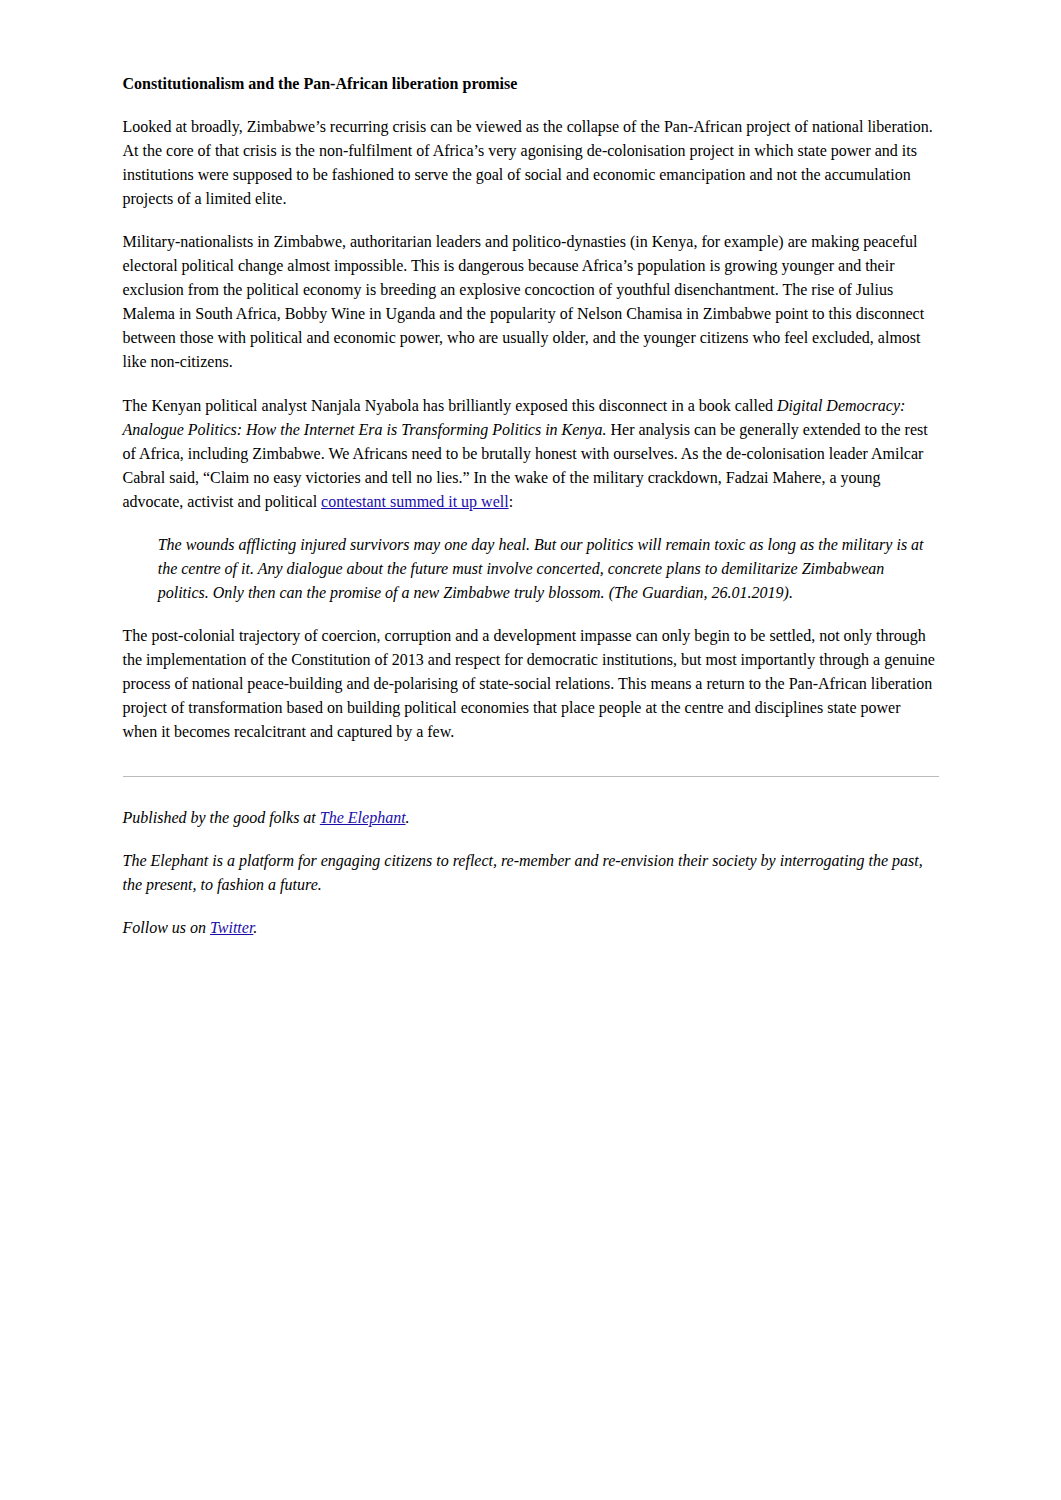Constitutionalism and the Pan-African liberation promise
Looked at broadly, Zimbabwe’s recurring crisis can be viewed as the collapse of the Pan-African project of national liberation. At the core of that crisis is the non-fulfilment of Africa’s very agonising de-colonisation project in which state power and its institutions were supposed to be fashioned to serve the goal of social and economic emancipation and not the accumulation projects of a limited elite.
Military-nationalists in Zimbabwe, authoritarian leaders and politico-dynasties (in Kenya, for example) are making peaceful electoral political change almost impossible. This is dangerous because Africa’s population is growing younger and their exclusion from the political economy is breeding an explosive concoction of youthful disenchantment. The rise of Julius Malema in South Africa, Bobby Wine in Uganda and the popularity of Nelson Chamisa in Zimbabwe point to this disconnect between those with political and economic power, who are usually older, and the younger citizens who feel excluded, almost like non-citizens.
The Kenyan political analyst Nanjala Nyabola has brilliantly exposed this disconnect in a book called Digital Democracy: Analogue Politics: How the Internet Era is Transforming Politics in Kenya. Her analysis can be generally extended to the rest of Africa, including Zimbabwe. We Africans need to be brutally honest with ourselves. As the de-colonisation leader Amilcar Cabral said, “Claim no easy victories and tell no lies.” In the wake of the military crackdown, Fadzai Mahere, a young advocate, activist and political contestant summed it up well:
The wounds afflicting injured survivors may one day heal. But our politics will remain toxic as long as the military is at the centre of it. Any dialogue about the future must involve concerted, concrete plans to demilitarize Zimbabwean politics. Only then can the promise of a new Zimbabwe truly blossom. (The Guardian, 26.01.2019).
The post-colonial trajectory of coercion, corruption and a development impasse can only begin to be settled, not only through the implementation of the Constitution of 2013 and respect for democratic institutions, but most importantly through a genuine process of national peace-building and de-polarising of state-social relations. This means a return to the Pan-African liberation project of transformation based on building political economies that place people at the centre and disciplines state power when it becomes recalcitrant and captured by a few.
Published by the good folks at The Elephant.
The Elephant is a platform for engaging citizens to reflect, re-member and re-envision their society by interrogating the past, the present, to fashion a future.
Follow us on Twitter.